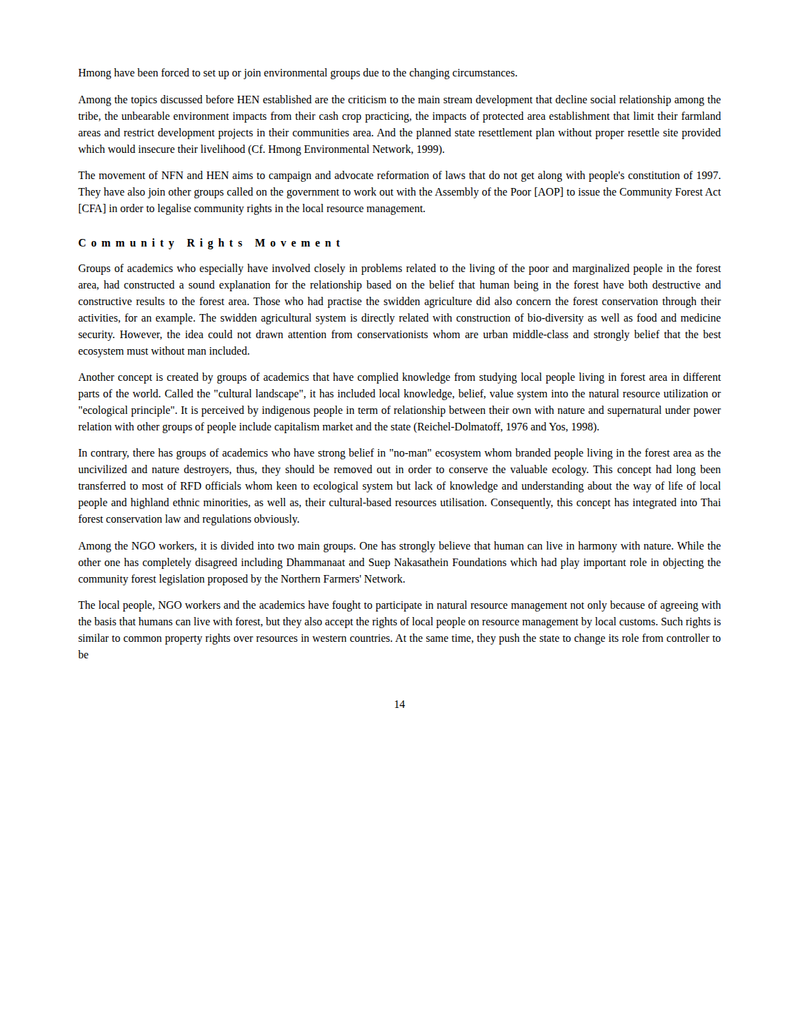Hmong have been forced to set up or join environmental groups due to the changing circumstances.
Among the topics discussed before HEN established are the criticism to the main stream development that decline social relationship among the tribe, the unbearable environment impacts from their cash crop practicing, the impacts of protected area establishment that limit their farmland areas and restrict development projects in their communities area. And the planned state resettlement plan without proper resettle site provided which would insecure their livelihood (Cf. Hmong Environmental Network, 1999).
The movement of NFN and HEN aims to campaign and advocate reformation of laws that do not get along with people's constitution of 1997. They have also join other groups called on the government to work out with the Assembly of the Poor [AOP] to issue the Community Forest Act [CFA] in order to legalise community rights in the local resource management.
Community Rights Movement
Groups of academics who especially have involved closely in problems related to the living of the poor and marginalized people in the forest area, had constructed a sound explanation for the relationship based on the belief that human being in the forest have both destructive and constructive results to the forest area. Those who had practise the swidden agriculture did also concern the forest conservation through their activities, for an example. The swidden agricultural system is directly related with construction of bio-diversity as well as food and medicine security. However, the idea could not drawn attention from conservationists whom are urban middle-class and strongly belief that the best ecosystem must without man included.
Another concept is created by groups of academics that have complied knowledge from studying local people living in forest area in different parts of the world. Called the "cultural landscape", it has included local knowledge, belief, value system into the natural resource utilization or "ecological principle". It is perceived by indigenous people in term of relationship between their own with nature and supernatural under power relation with other groups of people include capitalism market and the state (Reichel-Dolmatoff, 1976 and Yos, 1998).
In contrary, there has groups of academics who have strong belief in "no-man" ecosystem whom branded people living in the forest area as the uncivilized and nature destroyers, thus, they should be removed out in order to conserve the valuable ecology. This concept had long been transferred to most of RFD officials whom keen to ecological system but lack of knowledge and understanding about the way of life of local people and highland ethnic minorities, as well as, their cultural-based resources utilisation. Consequently, this concept has integrated into Thai forest conservation law and regulations obviously.
Among the NGO workers, it is divided into two main groups. One has strongly believe that human can live in harmony with nature. While the other one has completely disagreed including Dhammanaat and Suep Nakasathein Foundations which had play important role in objecting the community forest legislation proposed by the Northern Farmers' Network.
The local people, NGO workers and the academics have fought to participate in natural resource management not only because of agreeing with the basis that humans can live with forest, but they also accept the rights of local people on resource management by local customs. Such rights is similar to common property rights over resources in western countries. At the same time, they push the state to change its role from controller to be
14